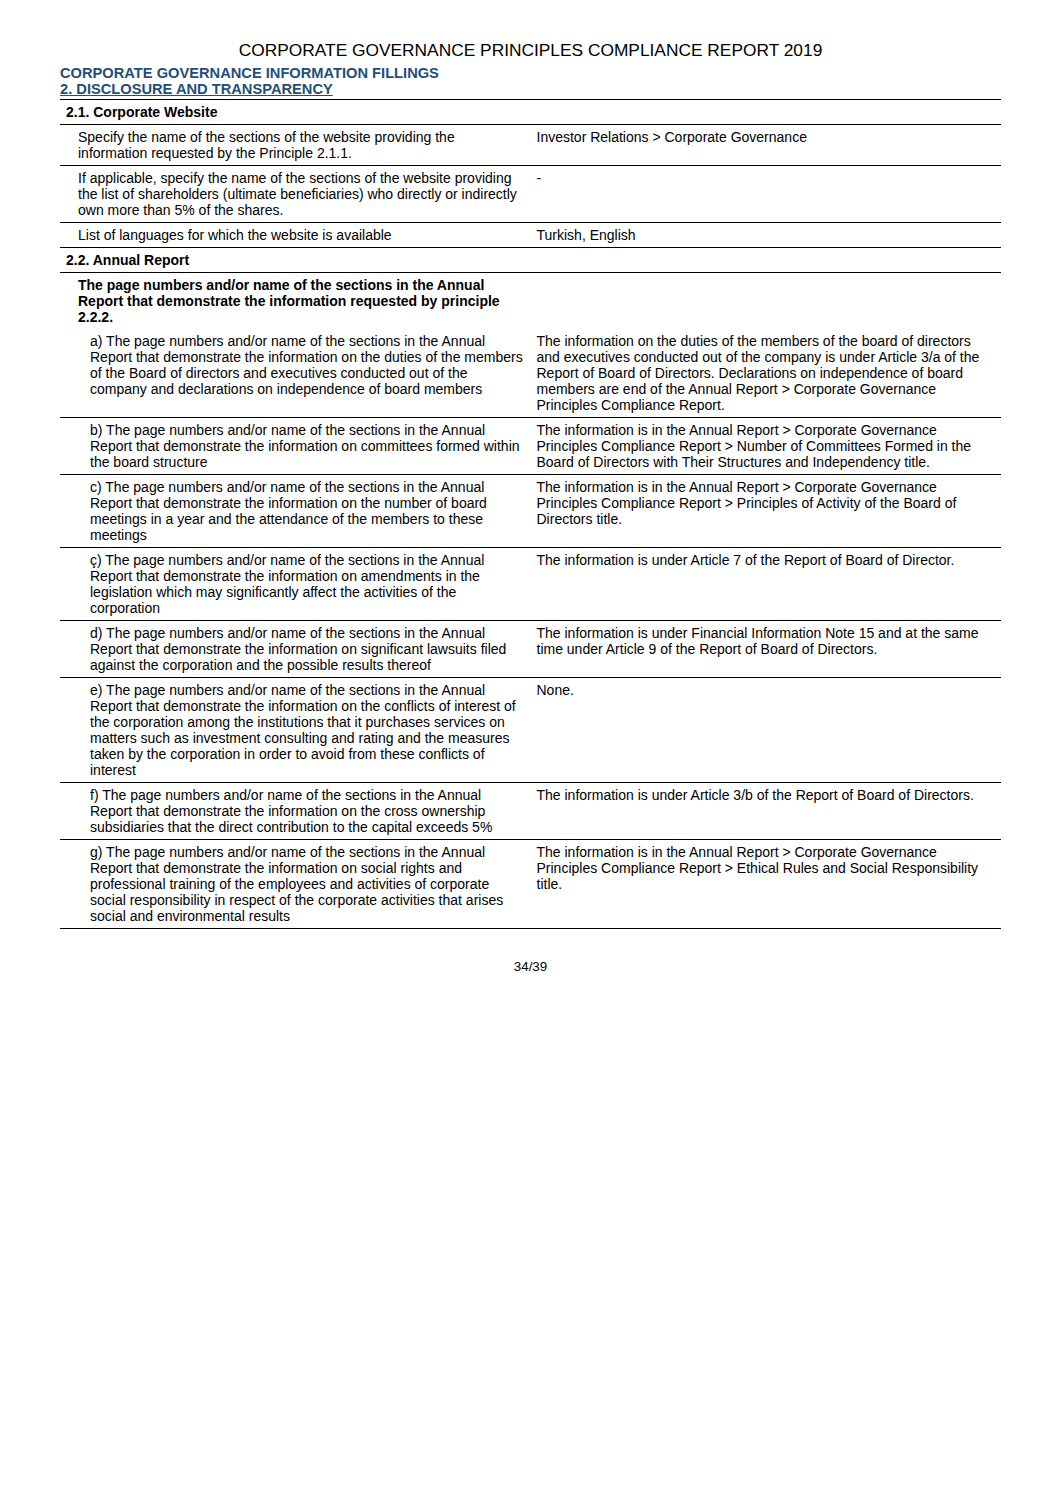CORPORATE GOVERNANCE PRINCIPLES COMPLIANCE REPORT 2019
CORPORATE GOVERNANCE INFORMATION FILLINGS
2. DISCLOSURE AND TRANSPARENCY
| 2.1. Corporate Website |
| Specify the name of the sections of the website providing the information requested by the Principle 2.1.1. | Investor Relations > Corporate Governance |
| If applicable, specify the name of the sections of the website providing the list of shareholders (ultimate beneficiaries) who directly or indirectly own more than 5% of the shares. | - |
| List of languages for which the website is available | Turkish, English |
| 2.2. Annual Report |
| The page numbers and/or name of the sections in the Annual Report that demonstrate the information requested by principle 2.2.2. | |
| a) The page numbers and/or name of the sections in the Annual Report that demonstrate the information on the duties of the members of the Board of directors and executives conducted out of the company and declarations on independence of board members | The information on the duties of the members of the board of directors and executives conducted out of the company is under Article 3/a of the Report of Board of Directors. Declarations on independence of board members are end of the Annual Report > Corporate Governance Principles Compliance Report. |
| b) The page numbers and/or name of the sections in the Annual Report that demonstrate the information on committees formed within the board structure | The information is in the Annual Report > Corporate Governance Principles Compliance Report > Number of Committees Formed in the Board of Directors with Their Structures and Independency title. |
| c) The page numbers and/or name of the sections in the Annual Report that demonstrate the information on the number of board meetings in a year and the attendance of the members to these meetings | The information is in the Annual Report > Corporate Governance Principles Compliance Report > Principles of Activity of the Board of Directors title. |
| ç) The page numbers and/or name of the sections in the Annual Report that demonstrate the information on amendments in the legislation which may significantly affect the activities of the corporation | The information is under Article 7 of the Report of Board of Director. |
| d) The page numbers and/or name of the sections in the Annual Report that demonstrate the information on significant lawsuits filed against the corporation and the possible results thereof | The information is under Financial Information Note 15 and at the same time under Article 9 of the Report of Board of Directors. |
| e) The page numbers and/or name of the sections in the Annual Report that demonstrate the information on the conflicts of interest of the corporation among the institutions that it purchases services on matters such as investment consulting and rating and the measures taken by the corporation in order to avoid from these conflicts of interest | None. |
| f) The page numbers and/or name of the sections in the Annual Report that demonstrate the information on the cross ownership subsidiaries that the direct contribution to the capital exceeds 5% | The information is under Article 3/b of the Report of Board of Directors. |
| g) The page numbers and/or name of the sections in the Annual Report that demonstrate the information on social rights and professional training of the employees and activities of corporate social responsibility in respect of the corporate activities that arises social and environmental results | The information is in the Annual Report > Corporate Governance Principles Compliance Report > Ethical Rules and Social Responsibility title. |
34/39